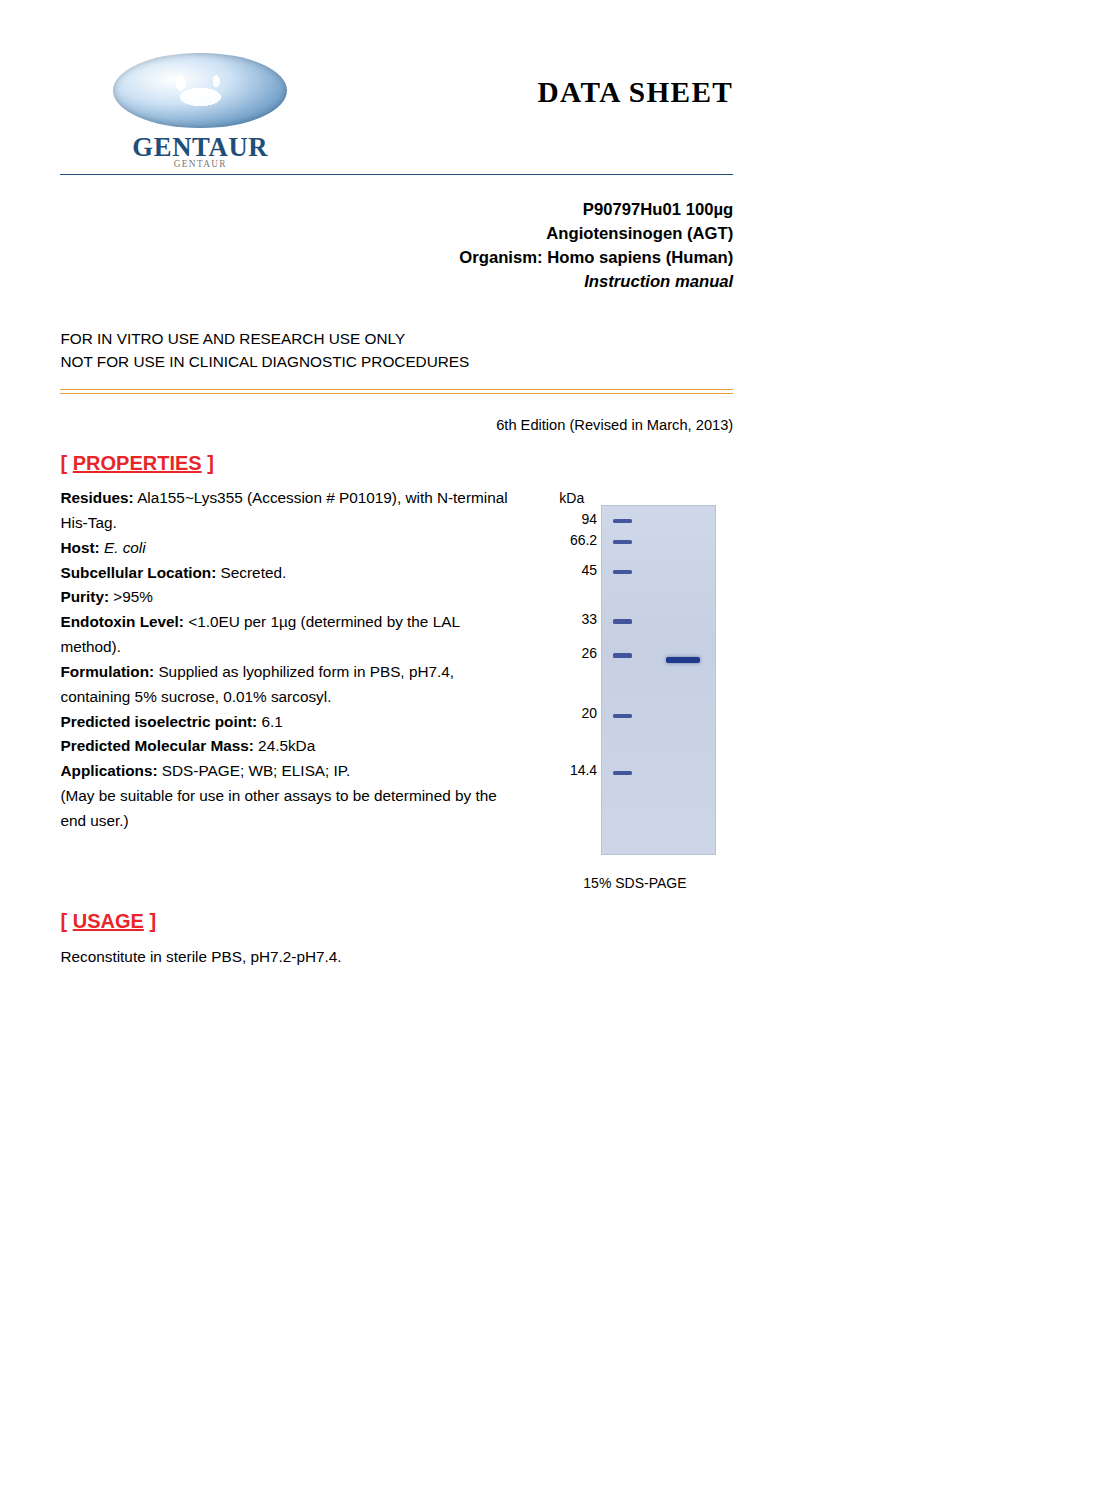GENTAUR
GENTAUR
DATA SHEET
P90797Hu01 100µg
Angiotensinogen (AGT)
Organism: Homo sapiens (Human)
Instruction manual
FOR IN VITRO USE AND RESEARCH USE ONLY
NOT FOR USE IN CLINICAL DIAGNOSTIC PROCEDURES
6th Edition (Revised in March, 2013)
[ PROPERTIES ]
Residues: Ala155~Lys355 (Accession # P01019), with N-terminal His-Tag.
Host: E. coli
Subcellular Location: Secreted.
Purity: >95%
Endotoxin Level: <1.0EU per 1µg (determined by the LAL method).
Formulation: Supplied as lyophilized form in PBS, pH7.4, containing 5% sucrose, 0.01% sarcosyl.
Predicted isoelectric point: 6.1
Predicted Molecular Mass: 24.5kDa
Applications: SDS-PAGE; WB; ELISA; IP.
(May be suitable for use in other assays to be determined by the end user.)
kDa
94 66.2 45 33 26 20 14.4
15% SDS-PAGE
[ USAGE ]
Reconstitute in sterile PBS, pH7.2-pH7.4.